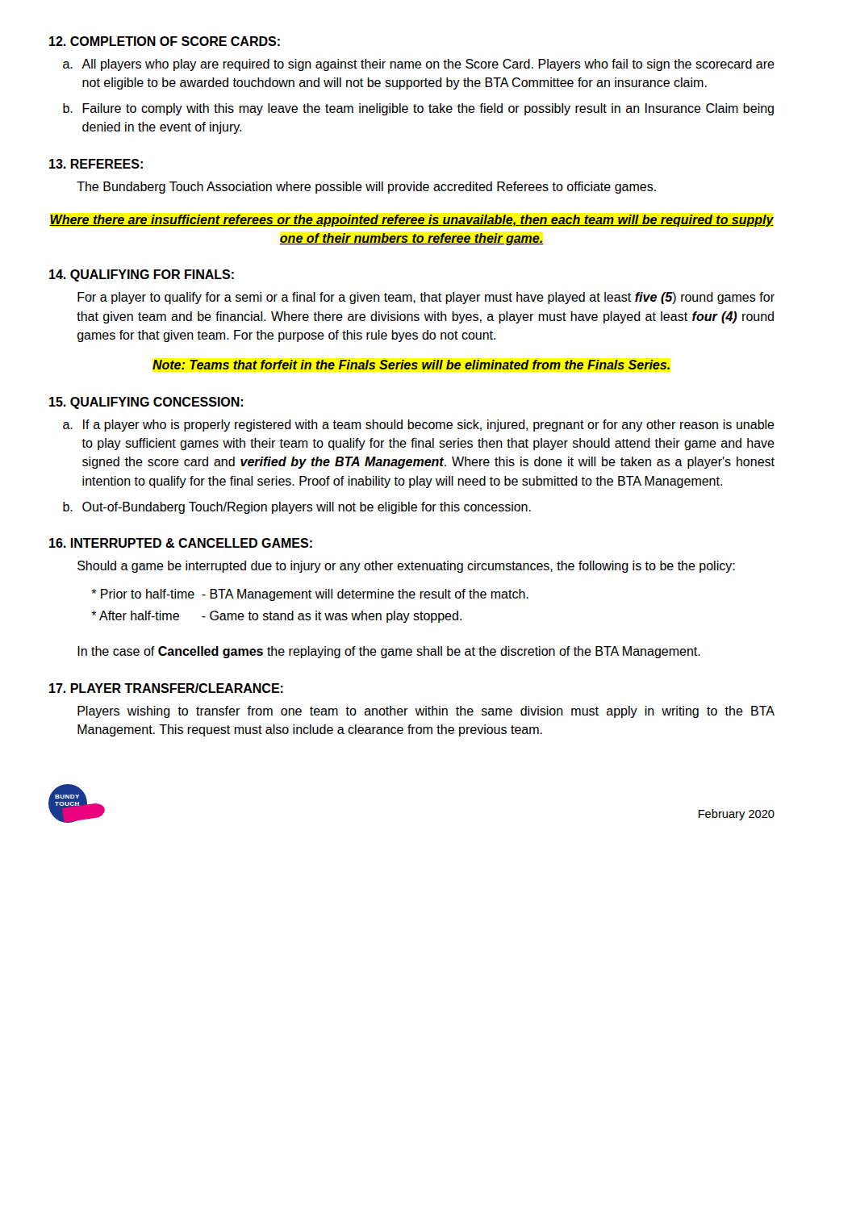12. Completion of Score Cards:
All players who play are required to sign against their name on the Score Card. Players who fail to sign the scorecard are not eligible to be awarded touchdown and will not be supported by the BTA Committee for an insurance claim.
Failure to comply with this may leave the team ineligible to take the field or possibly result in an Insurance Claim being denied in the event of injury.
13. Referees:
The Bundaberg Touch Association where possible will provide accredited Referees to officiate games.
Where there are insufficient referees or the appointed referee is unavailable, then each team will be required to supply one of their numbers to referee their game.
14. Qualifying for Finals:
For a player to qualify for a semi or a final for a given team, that player must have played at least five (5) round games for that given team and be financial. Where there are divisions with byes, a player must have played at least four (4) round games for that given team. For the purpose of this rule byes do not count.
Note: Teams that forfeit in the Finals Series will be eliminated from the Finals Series.
15. Qualifying Concession:
If a player who is properly registered with a team should become sick, injured, pregnant or for any other reason is unable to play sufficient games with their team to qualify for the final series then that player should attend their game and have signed the score card and verified by the BTA Management. Where this is done it will be taken as a player's honest intention to qualify for the final series. Proof of inability to play will need to be submitted to the BTA Management.
Out-of-Bundaberg Touch/Region players will not be eligible for this concession.
16. Interrupted & Cancelled Games:
Should a game be interrupted due to injury or any other extenuating circumstances, the following is to be the policy:
| * Prior to half-time | - BTA Management will determine the result of the match. |
| * After half-time | - Game to stand as it was when play stopped. |
In the case of Cancelled games the replaying of the game shall be at the discretion of the BTA Management.
17. Player Transfer/Clearance:
Players wishing to transfer from one team to another within the same division must apply in writing to the BTA Management. This request must also include a clearance from the previous team.
BUNDY
TOUCH
February 2020